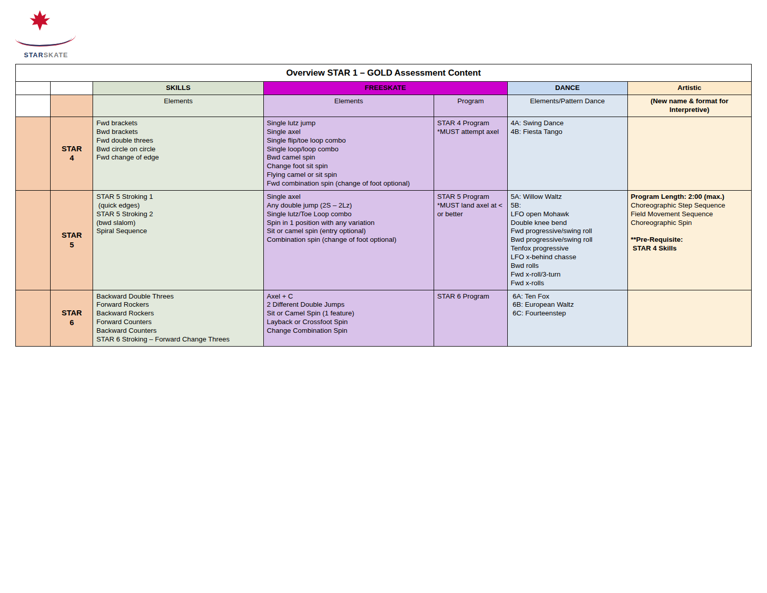STAR SKATE
| Overview STAR 1 – GOLD Assessment Content |
| | | SKILLS | FREESKATE | DANCE | Artistic |
| | | Elements | Elements | Program | Elements/Pattern Dance | (New name & format for Interpretive) |
| | STAR 4 | Fwd brackets Bwd brackets Fwd double threes Bwd circle on circle Fwd change of edge | Single lutz jump Single axel Single flip/toe loop combo Single loop/loop combo Bwd camel spin Change foot sit spin Flying camel or sit spin Fwd combination spin (change of foot optional) | STAR 4 Program *MUST attempt axel | 4A: Swing Dance 4B: Fiesta Tango | |
| | STAR 5 | STAR 5 Stroking 1 (quick edges) STAR 5 Stroking 2 (bwd slalom) Spiral Sequence | Single axel Any double jump (2S – 2Lz) Single lutz/Toe Loop combo Spin in 1 position with any variation Sit or camel spin (entry optional) Combination spin (change of foot optional) | STAR 5 Program *MUST land axel at < or better | 5A: Willow Waltz 5B: LFO open Mohawk Double knee bend Fwd progressive/swing roll Bwd progressive/swing roll Tenfox progressive LFO x-behind chasse Bwd rolls Fwd x-roll/3-turn Fwd x-rolls | Program Length: 2:00 (max.) Choreographic Step Sequence Field Movement Sequence Choreographic Spin **Pre-Requisite: STAR 4 Skills |
| | STAR 6 | Backward Double Threes Forward Rockers Backward Rockers Forward Counters Backward Counters STAR 6 Stroking – Forward Change Threes | Axel + C 2 Different Double Jumps Sit or Camel Spin (1 feature) Layback or Crossfoot Spin Change Combination Spin | STAR 6 Program | 6A: Ten Fox 6B: European Waltz 6C: Fourteenstep | |